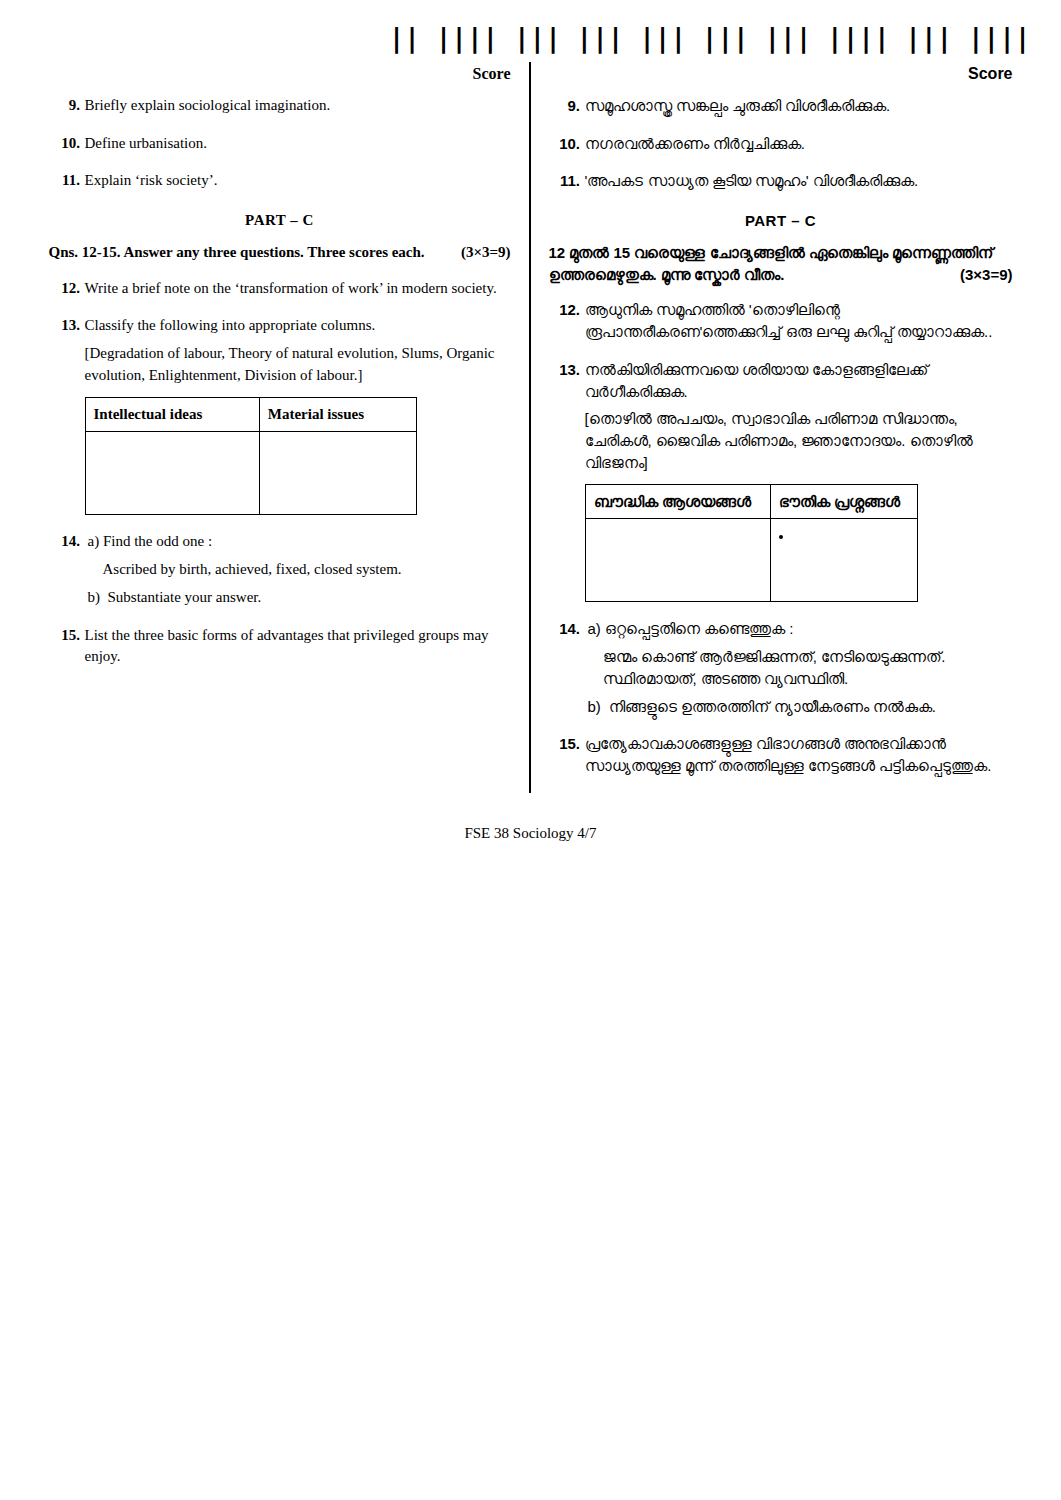|| |||| ||| ||| ||| ||| ||| |||| ||| ||||
Score
9. Briefly explain sociological imagination.
10. Define urbanisation.
11. Explain ‘risk society’.
PART – C
Qns. 12-15. Answer any three questions. Three scores each. (3×3=9)
12. Write a brief note on the ‘transformation of work’ in modern society.
13. Classify the following into appropriate columns.
[Degradation of labour, Theory of natural evolution, Slums, Organic evolution, Enlightenment, Division of labour.]
| Intellectual ideas | Material issues |
| --- | --- |
14.
a) Find the odd one :
Ascribed by birth, achieved, fixed, closed system.
b) Substantiate your answer.
15. List the three basic forms of advantages that privileged groups may enjoy.
Score
9. സമൂഹശാസ്ത്ര സങ്കല്പം ചുരുക്കി വിശദീകരിക്കുക.
10. നഗരവൽക്കരണം നിർവ്വചിക്കുക.
11.'അപകട സാധ്യത കൂടിയ സമൂഹം' വിശദീകരിക്കുക.
PART – C
12 മുതൽ 15 വരെയുള്ള ചോദ്യങ്ങളിൽ ഏതെങ്കിലും മൂന്നെണ്ണത്തിന് ഉത്തരമെഴുതുക. മൂന്നു സ്കോർ വീതം. (3×3=9)
12. ആധുനിക സമൂഹത്തിൽ 'തൊഴിലിന്റെ രൂപാന്തരീകരണ'ത്തെക്കുറിച്ച് ഒരു ലഘു കുറിപ്പ് തയ്യാറാക്കുക..
13. നൽകിയിരിക്കുന്നവയെ ശരിയായ കോളങ്ങളിലേക്ക് വർഗീകരിക്കുക.
[തൊഴിൽ അപചയം, സ്വാഭാവിക പരിണാമ സിദ്ധാന്തം, ചേരികൾ, ജൈവിക പരിണാമം, ജ്ഞാനോദയം. തൊഴിൽ വിഭജനം]
| ബൗദ്ധിക ആശയങ്ങൾ | ഭൗതിക പ്രശ്നങ്ങൾ |
| --- | --- |
14.
a) ഒറ്റപ്പെട്ടതിനെ കണ്ടെത്തുക :
ജന്മം കൊണ്ട് ആർജ്ജിക്കുന്നത്, നേടിയെടുക്കുന്നത്. സ്ഥിരമായത്, അടഞ്ഞ വ്യവസ്ഥിതി.
b) നിങ്ങളുടെ ഉത്തരത്തിന് ന്യായീകരണം നൽകുക.
15. പ്രത്യേകാവകാശങ്ങളുള്ള വിഭാഗങ്ങൾ അനുഭവിക്കാൻ സാധ്യതയുള്ള മൂന്ന് തരത്തിലുള്ള നേട്ടങ്ങൾ പട്ടികപ്പെടുത്തുക.
FSE 38 Sociology 4/7